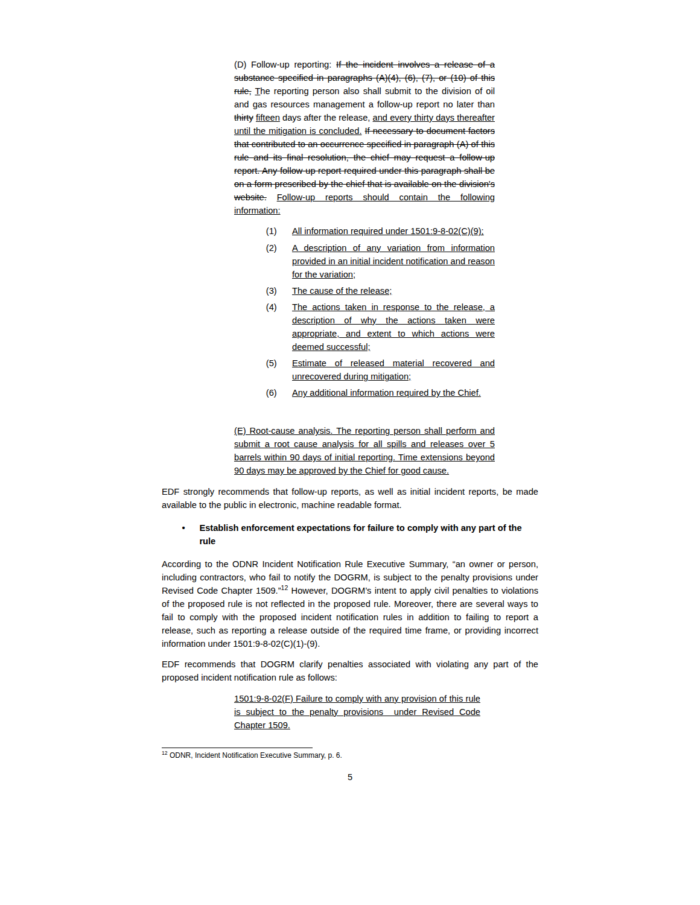(D) Follow-up reporting: If the incident involves a release of a substance specified in paragraphs (A)(4), (6), (7), or (10) of this rule, The reporting person also shall submit to the division of oil and gas resources management a follow-up report no later than thirty fifteen days after the release, and every thirty days thereafter until the mitigation is concluded. If necessary to document factors that contributed to an occurrence specified in paragraph (A) of this rule and its final resolution, the chief may request a follow-up report. Any follow-up report required under this paragraph shall be on a form prescribed by the chief that is available on the division's website. Follow-up reports should contain the following information:
(1) All information required under 1501:9-8-02(C)(9);
(2) A description of any variation from information provided in an initial incident notification and reason for the variation;
(3) The cause of the release;
(4) The actions taken in response to the release, a description of why the actions taken were appropriate, and extent to which actions were deemed successful;
(5) Estimate of released material recovered and unrecovered during mitigation;
(6) Any additional information required by the Chief.
(E) Root-cause analysis. The reporting person shall perform and submit a root cause analysis for all spills and releases over 5 barrels within 90 days of initial reporting. Time extensions beyond 90 days may be approved by the Chief for good cause.
EDF strongly recommends that follow-up reports, as well as initial incident reports, be made available to the public in electronic, machine readable format.
Establish enforcement expectations for failure to comply with any part of the rule
According to the ODNR Incident Notification Rule Executive Summary, “an owner or person, including contractors, who fail to notify the DOGRM, is subject to the penalty provisions under Revised Code Chapter 1509.”12 However, DOGRM’s intent to apply civil penalties to violations of the proposed rule is not reflected in the proposed rule. Moreover, there are several ways to fail to comply with the proposed incident notification rules in addition to failing to report a release, such as reporting a release outside of the required time frame, or providing incorrect information under 1501:9-8-02(C)(1)-(9).
EDF recommends that DOGRM clarify penalties associated with violating any part of the proposed incident notification rule as follows:
1501:9-8-02(F) Failure to comply with any provision of this rule is subject to the penalty provisions under Revised Code Chapter 1509.
12 ODNR, Incident Notification Executive Summary, p. 6.
5